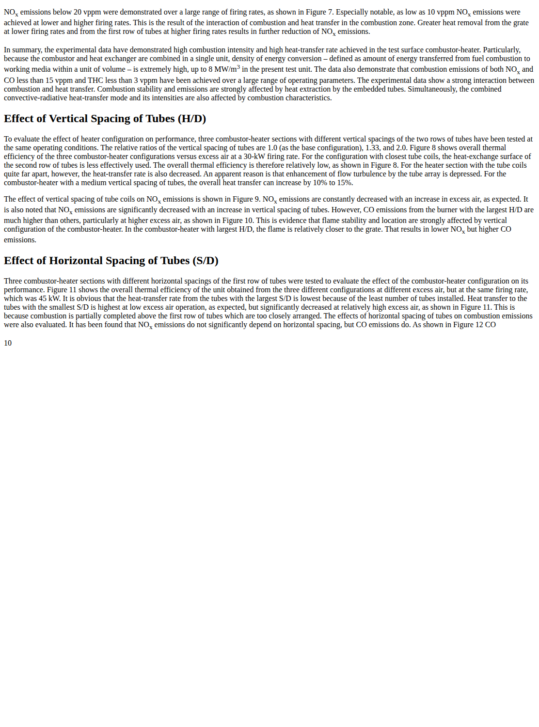NOx emissions below 20 vppm were demonstrated over a large range of firing rates, as shown in Figure 7. Especially notable, as low as 10 vppm NOx emissions were achieved at lower and higher firing rates. This is the result of the interaction of combustion and heat transfer in the combustion zone. Greater heat removal from the grate at lower firing rates and from the first row of tubes at higher firing rates results in further reduction of NOx emissions.
In summary, the experimental data have demonstrated high combustion intensity and high heat-transfer rate achieved in the test surface combustor-heater. Particularly, because the combustor and heat exchanger are combined in a single unit, density of energy conversion – defined as amount of energy transferred from fuel combustion to working media within a unit of volume – is extremely high, up to 8 MW/m3 in the present test unit. The data also demonstrate that combustion emissions of both NOx and CO less than 15 vppm and THC less than 3 vppm have been achieved over a large range of operating parameters. The experimental data show a strong interaction between combustion and heat transfer. Combustion stability and emissions are strongly affected by heat extraction by the embedded tubes. Simultaneously, the combined convective-radiative heat-transfer mode and its intensities are also affected by combustion characteristics.
Effect of Vertical Spacing of Tubes (H/D)
To evaluate the effect of heater configuration on performance, three combustor-heater sections with different vertical spacings of the two rows of tubes have been tested at the same operating conditions. The relative ratios of the vertical spacing of tubes are 1.0 (as the base configuration), 1.33, and 2.0. Figure 8 shows overall thermal efficiency of the three combustor-heater configurations versus excess air at a 30-kW firing rate. For the configuration with closest tube coils, the heat-exchange surface of the second row of tubes is less effectively used. The overall thermal efficiency is therefore relatively low, as shown in Figure 8. For the heater section with the tube coils quite far apart, however, the heat-transfer rate is also decreased. An apparent reason is that enhancement of flow turbulence by the tube array is depressed. For the combustor-heater with a medium vertical spacing of tubes, the overall heat transfer can increase by 10% to 15%.
The effect of vertical spacing of tube coils on NOx emissions is shown in Figure 9. NOx emissions are constantly decreased with an increase in excess air, as expected. It is also noted that NOx emissions are significantly decreased with an increase in vertical spacing of tubes. However, CO emissions from the burner with the largest H/D are much higher than others, particularly at higher excess air, as shown in Figure 10. This is evidence that flame stability and location are strongly affected by vertical configuration of the combustor-heater. In the combustor-heater with largest H/D, the flame is relatively closer to the grate. That results in lower NOx but higher CO emissions.
Effect of Horizontal Spacing of Tubes (S/D)
Three combustor-heater sections with different horizontal spacings of the first row of tubes were tested to evaluate the effect of the combustor-heater configuration on its performance. Figure 11 shows the overall thermal efficiency of the unit obtained from the three different configurations at different excess air, but at the same firing rate, which was 45 kW. It is obvious that the heat-transfer rate from the tubes with the largest S/D is lowest because of the least number of tubes installed. Heat transfer to the tubes with the smallest S/D is highest at low excess air operation, as expected, but significantly decreased at relatively high excess air, as shown in Figure 11. This is because combustion is partially completed above the first row of tubes which are too closely arranged. The effects of horizontal spacing of tubes on combustion emissions were also evaluated. It has been found that NOx emissions do not significantly depend on horizontal spacing, but CO emissions do. As shown in Figure 12 CO
10